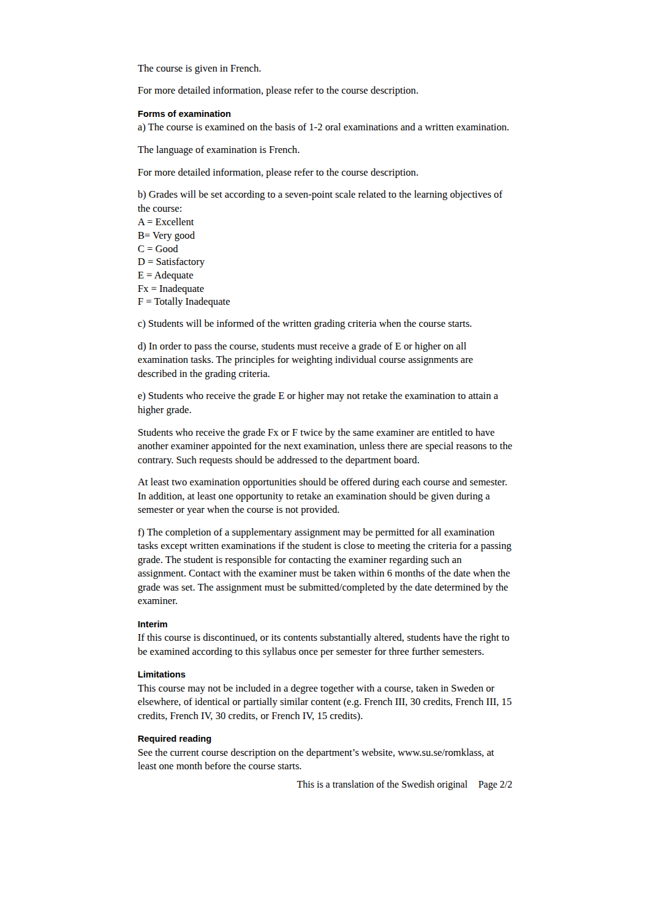The course is given in French.
For more detailed information, please refer to the course description.
Forms of examination
a) The course is examined on the basis of 1-2 oral examinations and a written examination.
The language of examination is French.
For more detailed information, please refer to the course description.
b) Grades will be set according to a seven-point scale related to the learning objectives of the course:
A = Excellent
B= Very good
C = Good
D = Satisfactory
E = Adequate
Fx = Inadequate
F = Totally Inadequate
c) Students will be informed of the written grading criteria when the course starts.
d) In order to pass the course, students must receive a grade of E or higher on all examination tasks. The principles for weighting individual course assignments are described in the grading criteria.
e) Students who receive the grade E or higher may not retake the examination to attain a higher grade.
Students who receive the grade Fx or F twice by the same examiner are entitled to have another examiner appointed for the next examination, unless there are special reasons to the contrary. Such requests should be addressed to the department board.
At least two examination opportunities should be offered during each course and semester. In addition, at least one opportunity to retake an examination should be given during a semester or year when the course is not provided.
f) The completion of a supplementary assignment may be permitted for all examination tasks except written examinations if the student is close to meeting the criteria for a passing grade. The student is responsible for contacting the examiner regarding such an assignment. Contact with the examiner must be taken within 6 months of the date when the grade was set. The assignment must be submitted/completed by the date determined by the examiner.
Interim
If this course is discontinued, or its contents substantially altered, students have the right to be examined according to this syllabus once per semester for three further semesters.
Limitations
This course may not be included in a degree together with a course, taken in Sweden or elsewhere, of identical or partially similar content (e.g. French III, 30 credits, French III, 15 credits, French IV, 30 credits, or French IV, 15 credits).
Required reading
See the current course description on the department’s website, www.su.se/romklass, at least one month before the course starts.
This is a translation of the Swedish original Page 2/2